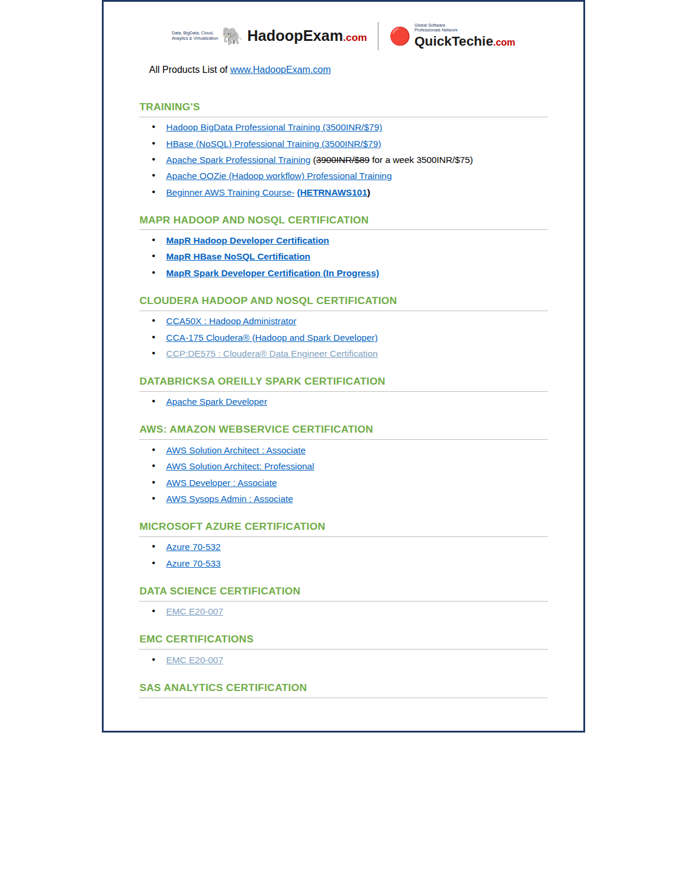Data, BigData, Cloud,
Anaytics & Virtualization
🐘
HadoopExam.com
🔴
Global Software
Professionals Network
QuickTechie.com
All Products List of www.HadoopExam.com
Training's
Hadoop BigData Professional Training (3500INR/$79)
HBase (NoSQL) Professional Training (3500INR/$79)
Apache Spark Professional Training (3900INR/$89 for a week 3500INR/$75)
Apache OOZie (Hadoop workflow) Professional Training
Beginner AWS Training Course- (HETRNAWS101)
MapR Hadoop and NoSQL Certification
MapR Hadoop Developer Certification
MapR HBase NoSQL Certification
MapR Spark Developer Certification (In Progress)
Cloudera Hadoop and NoSQL Certification
CCA50X : Hadoop Administrator
CCA-175 Cloudera® (Hadoop and Spark Developer)
CCP:DE575 : Cloudera® Data Engineer Certification
Databricksa Oreilly Spark Certification
Apache Spark Developer
AWS: Amazon Webservice Certification
AWS Solution Architect : Associate
AWS Solution Architect: Professional
AWS Developer : Associate
AWS Sysops Admin : Associate
Microsoft Azure Certification
Azure 70-532
Azure 70-533
Data Science Certification
EMC E20-007
EMC Certifications
EMC E20-007
SAS Analytics Certification